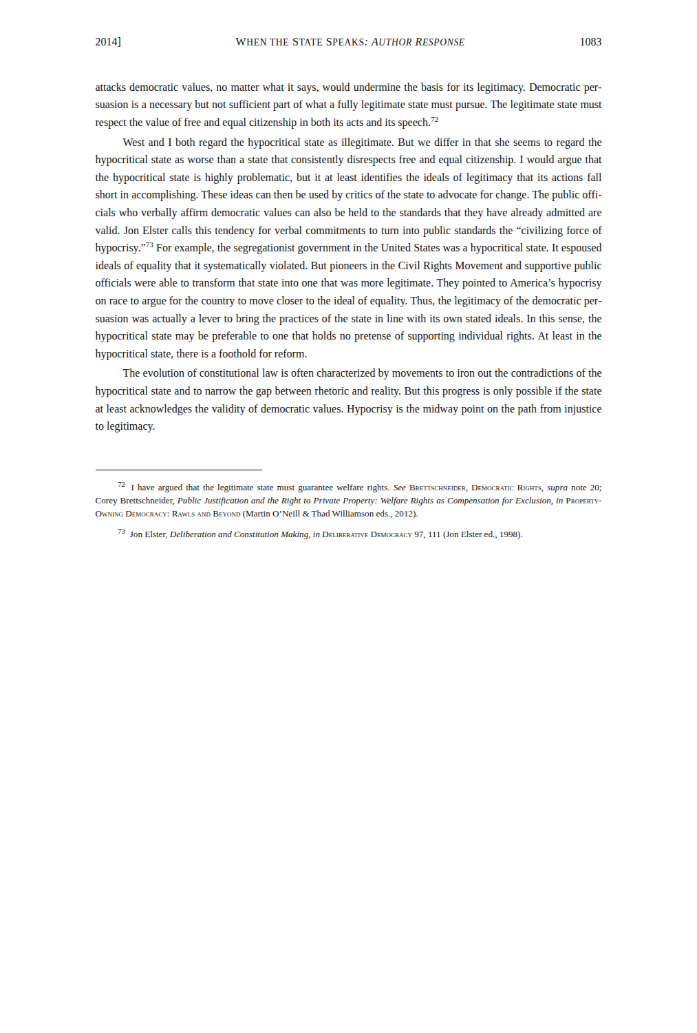2014] WHEN THE STATE SPEAKS: AUTHOR RESPONSE 1083
attacks democratic values, no matter what it says, would undermine the basis for its legitimacy. Democratic persuasion is a necessary but not sufficient part of what a fully legitimate state must pursue. The legitimate state must respect the value of free and equal citizenship in both its acts and its speech.72
West and I both regard the hypocritical state as illegitimate. But we differ in that she seems to regard the hypocritical state as worse than a state that consistently disrespects free and equal citizenship. I would argue that the hypocritical state is highly problematic, but it at least identifies the ideals of legitimacy that its actions fall short in accomplishing. These ideas can then be used by critics of the state to advocate for change. The public officials who verbally affirm democratic values can also be held to the standards that they have already admitted are valid. Jon Elster calls this tendency for verbal commitments to turn into public standards the “civilizing force of hypocrisy.”73 For example, the segregationist government in the United States was a hypocritical state. It espoused ideals of equality that it systematically violated. But pioneers in the Civil Rights Movement and supportive public officials were able to transform that state into one that was more legitimate. They pointed to America’s hypocrisy on race to argue for the country to move closer to the ideal of equality. Thus, the legitimacy of the democratic persuasion was actually a lever to bring the practices of the state in line with its own stated ideals. In this sense, the hypocritical state may be preferable to one that holds no pretense of supporting individual rights. At least in the hypocritical state, there is a foothold for reform.
The evolution of constitutional law is often characterized by movements to iron out the contradictions of the hypocritical state and to narrow the gap between rhetoric and reality. But this progress is only possible if the state at least acknowledges the validity of democratic values. Hypocrisy is the midway point on the path from injustice to legitimacy.
72 I have argued that the legitimate state must guarantee welfare rights. See Brettschneider, Democratic Rights, supra note 20; Corey Brettschneider, Public Justification and the Right to Private Property: Welfare Rights as Compensation for Exclusion, in Property-Owning Democracy: Rawls and Beyond (Martin O’Neill & Thad Williamson eds., 2012).
73 Jon Elster, Deliberation and Constitution Making, in Deliberative Democracy 97, 111 (Jon Elster ed., 1998).